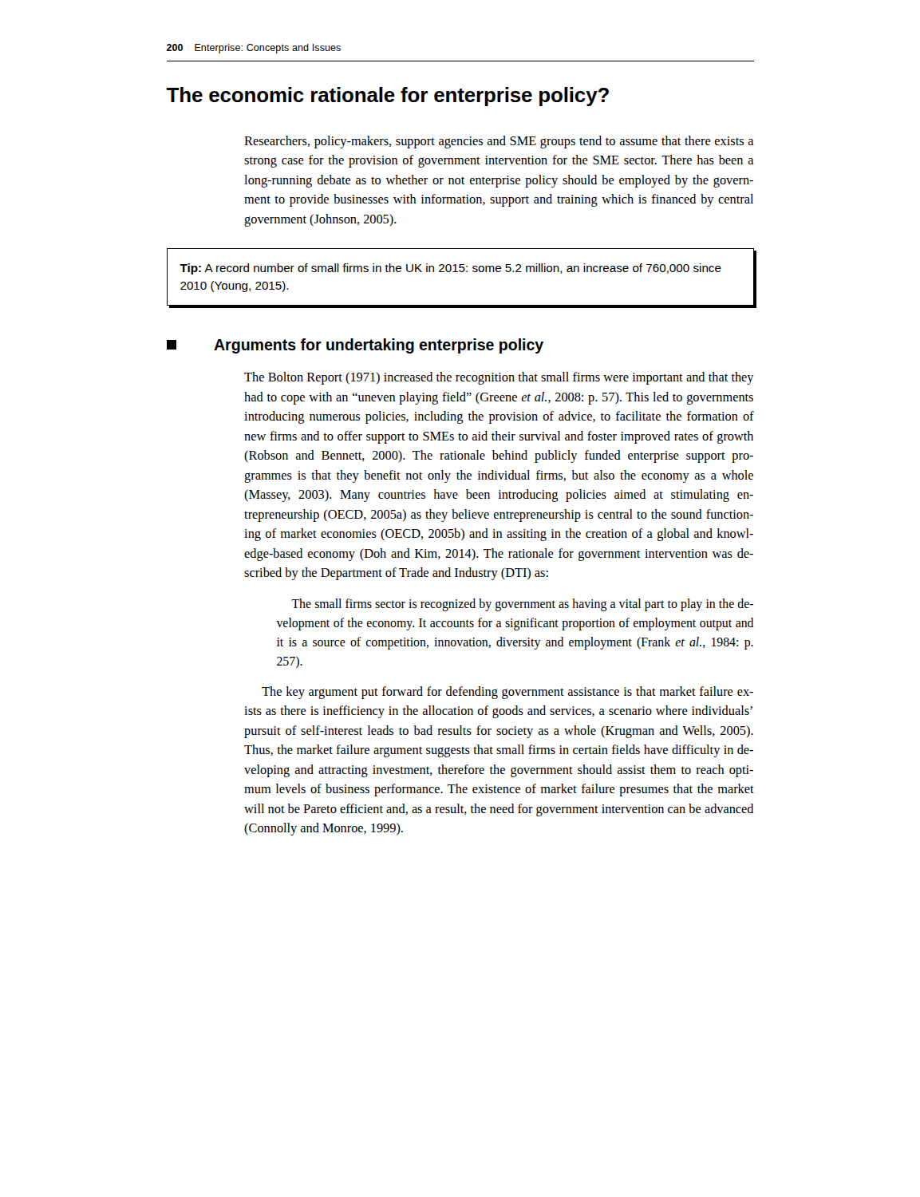200 Enterprise: Concepts and Issues
The economic rationale for enterprise policy?
Researchers, policy-makers, support agencies and SME groups tend to assume that there exists a strong case for the provision of government intervention for the SME sector. There has been a long-running debate as to whether or not enterprise policy should be employed by the government to provide businesses with information, support and training which is financed by central government (Johnson, 2005).
Tip: A record number of small firms in the UK in 2015: some 5.2 million, an increase of 760,000 since 2010 (Young, 2015).
Arguments for undertaking enterprise policy
The Bolton Report (1971) increased the recognition that small firms were important and that they had to cope with an “uneven playing field” (Greene et al., 2008: p. 57). This led to governments introducing numerous policies, including the provision of advice, to facilitate the formation of new firms and to offer support to SMEs to aid their survival and foster improved rates of growth (Robson and Bennett, 2000). The rationale behind publicly funded enterprise support programmes is that they benefit not only the individual firms, but also the economy as a whole (Massey, 2003). Many countries have been introducing policies aimed at stimulating entrepreneurship (OECD, 2005a) as they believe entrepreneurship is central to the sound functioning of market economies (OECD, 2005b) and in assiting in the creation of a global and knowledge-based economy (Doh and Kim, 2014). The rationale for government intervention was described by the Department of Trade and Industry (DTI) as:
The small firms sector is recognized by government as having a vital part to play in the development of the economy. It accounts for a significant proportion of employment output and it is a source of competition, innovation, diversity and employment (Frank et al., 1984: p. 257).
The key argument put forward for defending government assistance is that market failure exists as there is inefficiency in the allocation of goods and services, a scenario where individuals’ pursuit of self-interest leads to bad results for society as a whole (Krugman and Wells, 2005). Thus, the market failure argument suggests that small firms in certain fields have difficulty in developing and attracting investment, therefore the government should assist them to reach optimum levels of business performance. The existence of market failure presumes that the market will not be Pareto efficient and, as a result, the need for government intervention can be advanced (Connolly and Monroe, 1999).